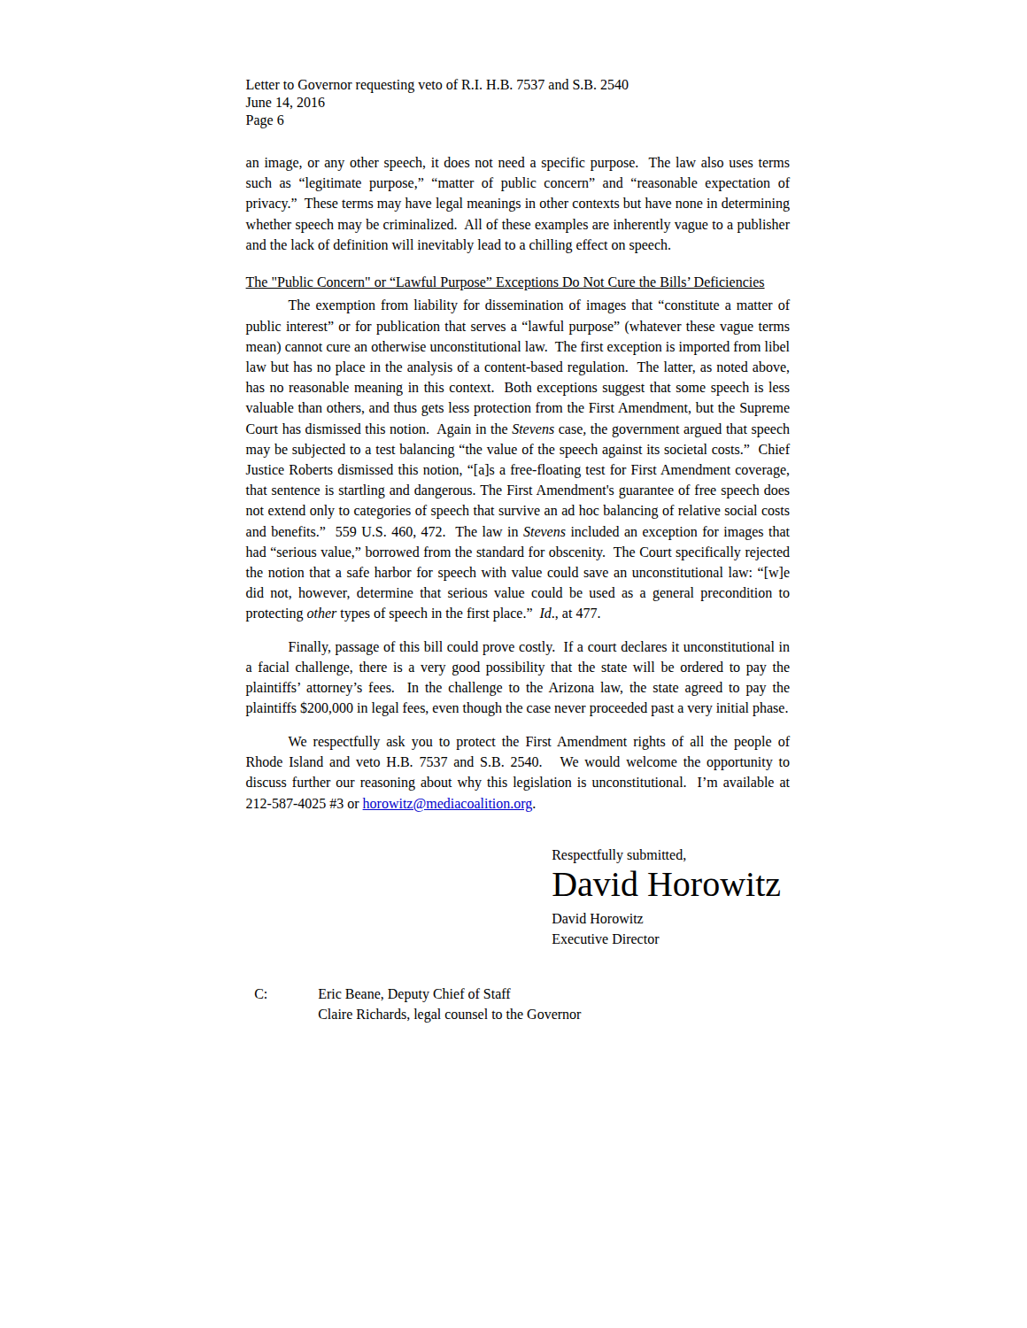Letter to Governor requesting veto of R.I. H.B. 7537 and S.B. 2540
June 14, 2016
Page 6
an image, or any other speech, it does not need a specific purpose. The law also uses terms such as “legitimate purpose,” “matter of public concern” and “reasonable expectation of privacy.” These terms may have legal meanings in other contexts but have none in determining whether speech may be criminalized. All of these examples are inherently vague to a publisher and the lack of definition will inevitably lead to a chilling effect on speech.
The "Public Concern" or “Lawful Purpose” Exceptions Do Not Cure the Bills’ Deficiencies
The exemption from liability for dissemination of images that “constitute a matter of public interest” or for publication that serves a “lawful purpose” (whatever these vague terms mean) cannot cure an otherwise unconstitutional law. The first exception is imported from libel law but has no place in the analysis of a content-based regulation. The latter, as noted above, has no reasonable meaning in this context. Both exceptions suggest that some speech is less valuable than others, and thus gets less protection from the First Amendment, but the Supreme Court has dismissed this notion. Again in the Stevens case, the government argued that speech may be subjected to a test balancing “the value of the speech against its societal costs.” Chief Justice Roberts dismissed this notion, “[a]s a free-floating test for First Amendment coverage, that sentence is startling and dangerous. The First Amendment's guarantee of free speech does not extend only to categories of speech that survive an ad hoc balancing of relative social costs and benefits.” 559 U.S. 460, 472. The law in Stevens included an exception for images that had “serious value,” borrowed from the standard for obscenity. The Court specifically rejected the notion that a safe harbor for speech with value could save an unconstitutional law: “[w]e did not, however, determine that serious value could be used as a general precondition to protecting other types of speech in the first place.” Id., at 477.
Finally, passage of this bill could prove costly. If a court declares it unconstitutional in a facial challenge, there is a very good possibility that the state will be ordered to pay the plaintiffs’ attorney’s fees. In the challenge to the Arizona law, the state agreed to pay the plaintiffs $200,000 in legal fees, even though the case never proceeded past a very initial phase.
We respectfully ask you to protect the First Amendment rights of all the people of Rhode Island and veto H.B. 7537 and S.B. 2540. We would welcome the opportunity to discuss further our reasoning about why this legislation is unconstitutional. I’m available at 212-587-4025 #3 or horowitz@mediacoalition.org.
Respectfully submitted,
David Horowitz
David Horowitz
Executive Director
| C: | Eric Beane, Deputy Chief of Staff |
| | Claire Richards, legal counsel to the Governor |